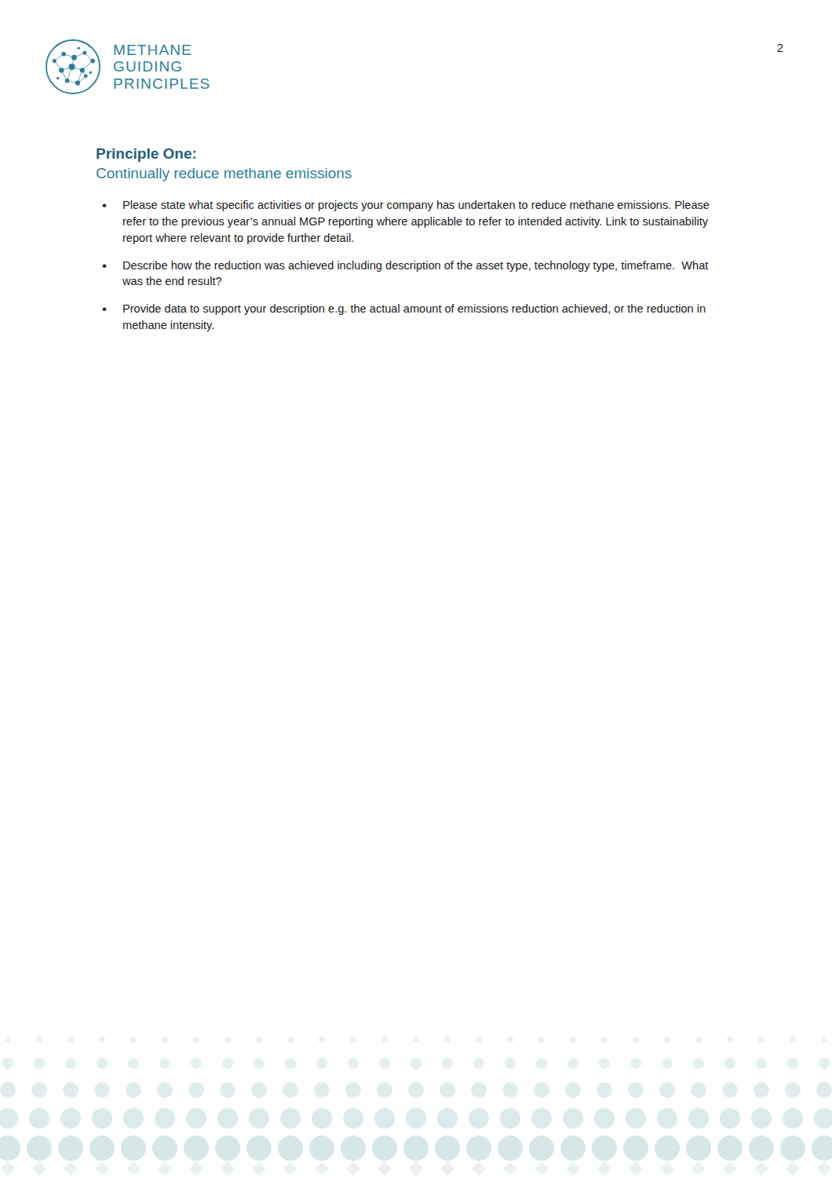Methane
Guiding
Principles
2
Principle One:
Continually reduce methane emissions
Please state what specific activities or projects your company has undertaken to reduce methane emissions. Please refer to the previous year’s annual MGP reporting where applicable to refer to intended activity. Link to sustainability report where relevant to provide further detail.
Describe how the reduction was achieved including description of the asset type, technology type, timeframe. What was the end result?
Provide data to support your description e.g. the actual amount of emissions reduction achieved, or the reduction in methane intensity.